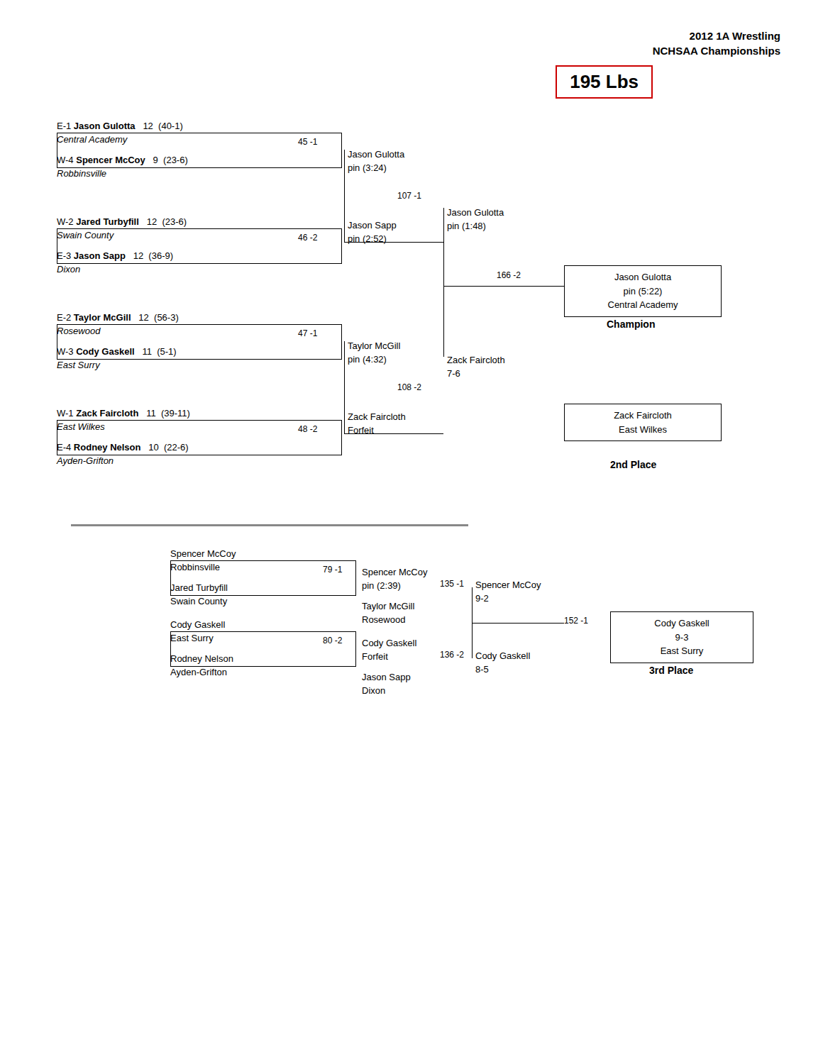2012 1A Wrestling
NCHSAA Championships
195 Lbs
E-1 Jason Gulotta 12 (40-1)
Central Academy
W-4 Spencer McCoy 9 (23-6)
Robbinsville
W-2 Jared Turbyfill 12 (23-6)
Swain County
E-3 Jason Sapp 12 (36-9)
Dixon
E-2 Taylor McGill 12 (56-3)
Rosewood
W-3 Cody Gaskell 11 (5-1)
East Surry
W-1 Zack Faircloth 11 (39-11)
East Wilkes
E-4 Rodney Nelson 10 (22-6)
Ayden-Grifton
45 -1
46 -2
47 -1
48 -2
Jason Gulotta
pin (3:24)
Jason Sapp
pin (2:52)
Taylor McGill
pin (4:32)
Zack Faircloth
Forfeit
107 -1
108 -2
Jason Gulotta
pin (1:48)
Zack Faircloth
7-6
166 -2
Jason Gulotta
pin (5:22)
Central Academy
Champion
Zack Faircloth
East Wilkes
2nd Place
Spencer McCoy
Robbinsville
Jared Turbyfill
Swain County
Cody Gaskell
East Surry
Rodney Nelson
Ayden-Grifton
79 -1
80 -2
Spencer McCoy
pin (2:39)
Taylor McGill
Rosewood
Cody Gaskell
Forfeit
Jason Sapp
Dixon
135 -1
136 -2
Spencer McCoy
9-2
Cody Gaskell
8-5
152 -1
Cody Gaskell
9-3
East Surry
3rd Place